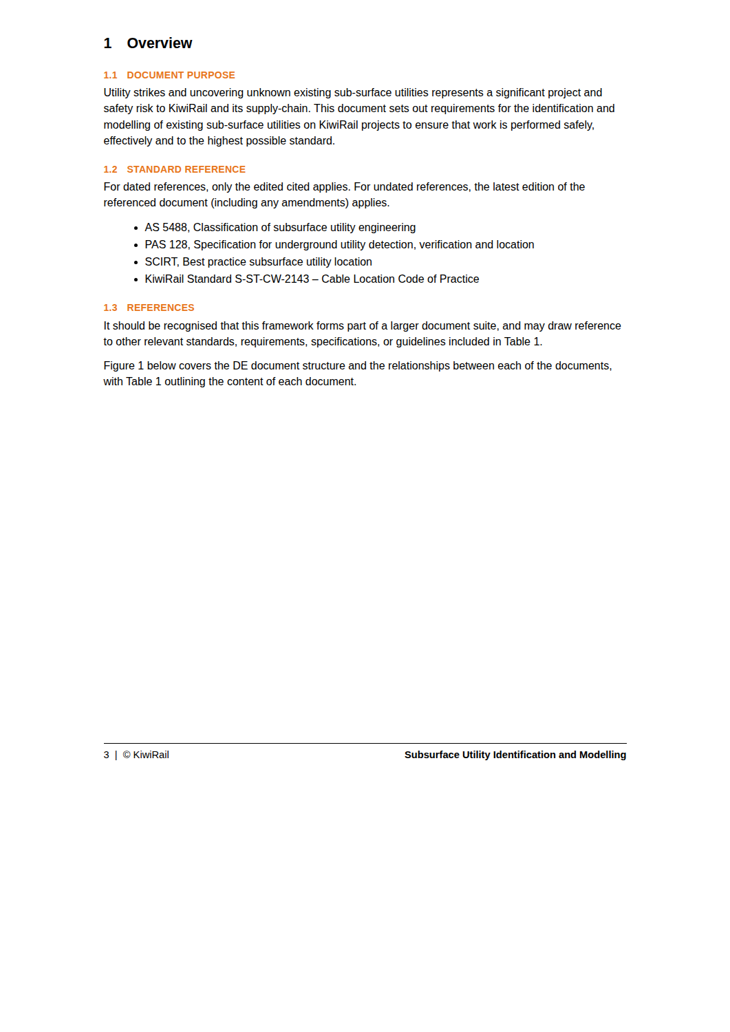1 Overview
1.1 Document Purpose
Utility strikes and uncovering unknown existing sub-surface utilities represents a significant project and safety risk to KiwiRail and its supply-chain. This document sets out requirements for the identification and modelling of existing sub-surface utilities on KiwiRail projects to ensure that work is performed safely, effectively and to the highest possible standard.
1.2 Standard Reference
For dated references, only the edited cited applies. For undated references, the latest edition of the referenced document (including any amendments) applies.
AS 5488, Classification of subsurface utility engineering
PAS 128, Specification for underground utility detection, verification and location
SCIRT, Best practice subsurface utility location
KiwiRail Standard S-ST-CW-2143 – Cable Location Code of Practice
1.3 References
It should be recognised that this framework forms part of a larger document suite, and may draw reference to other relevant standards, requirements, specifications, or guidelines included in Table 1.
Figure 1 below covers the DE document structure and the relationships between each of the documents, with Table 1 outlining the content of each document.
3 | © KiwiRail Subsurface Utility Identification and Modelling